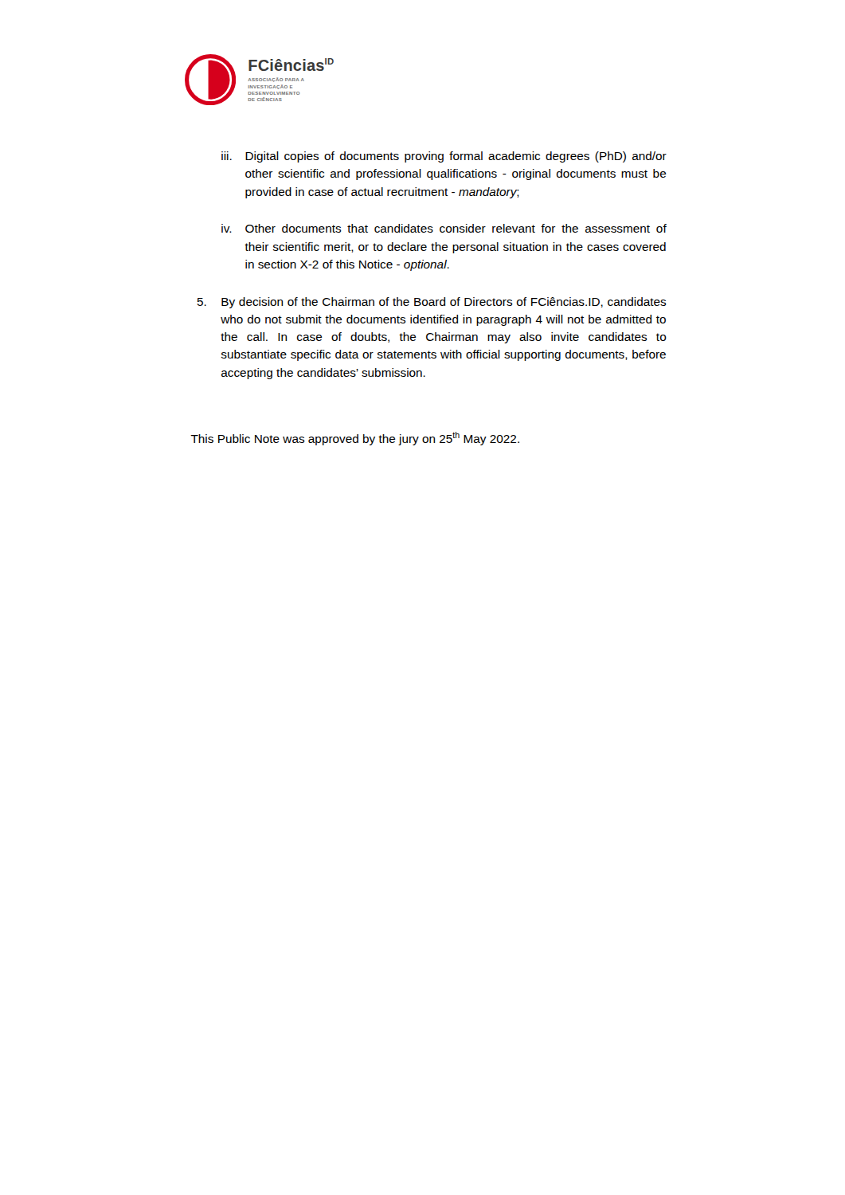FCiênciasID
Associação para a
Investigação e
Desenvolvimento
de Ciências
iii. Digital copies of documents proving formal academic degrees (PhD) and/or other scientific and professional qualifications - original documents must be provided in case of actual recruitment - mandatory;
iv. Other documents that candidates consider relevant for the assessment of their scientific merit, or to declare the personal situation in the cases covered in section X-2 of this Notice - optional.
5. By decision of the Chairman of the Board of Directors of FCiências.ID, candidates who do not submit the documents identified in paragraph 4 will not be admitted to the call. In case of doubts, the Chairman may also invite candidates to substantiate specific data or statements with official supporting documents, before accepting the candidates’ submission.
This Public Note was approved by the jury on 25th May 2022.